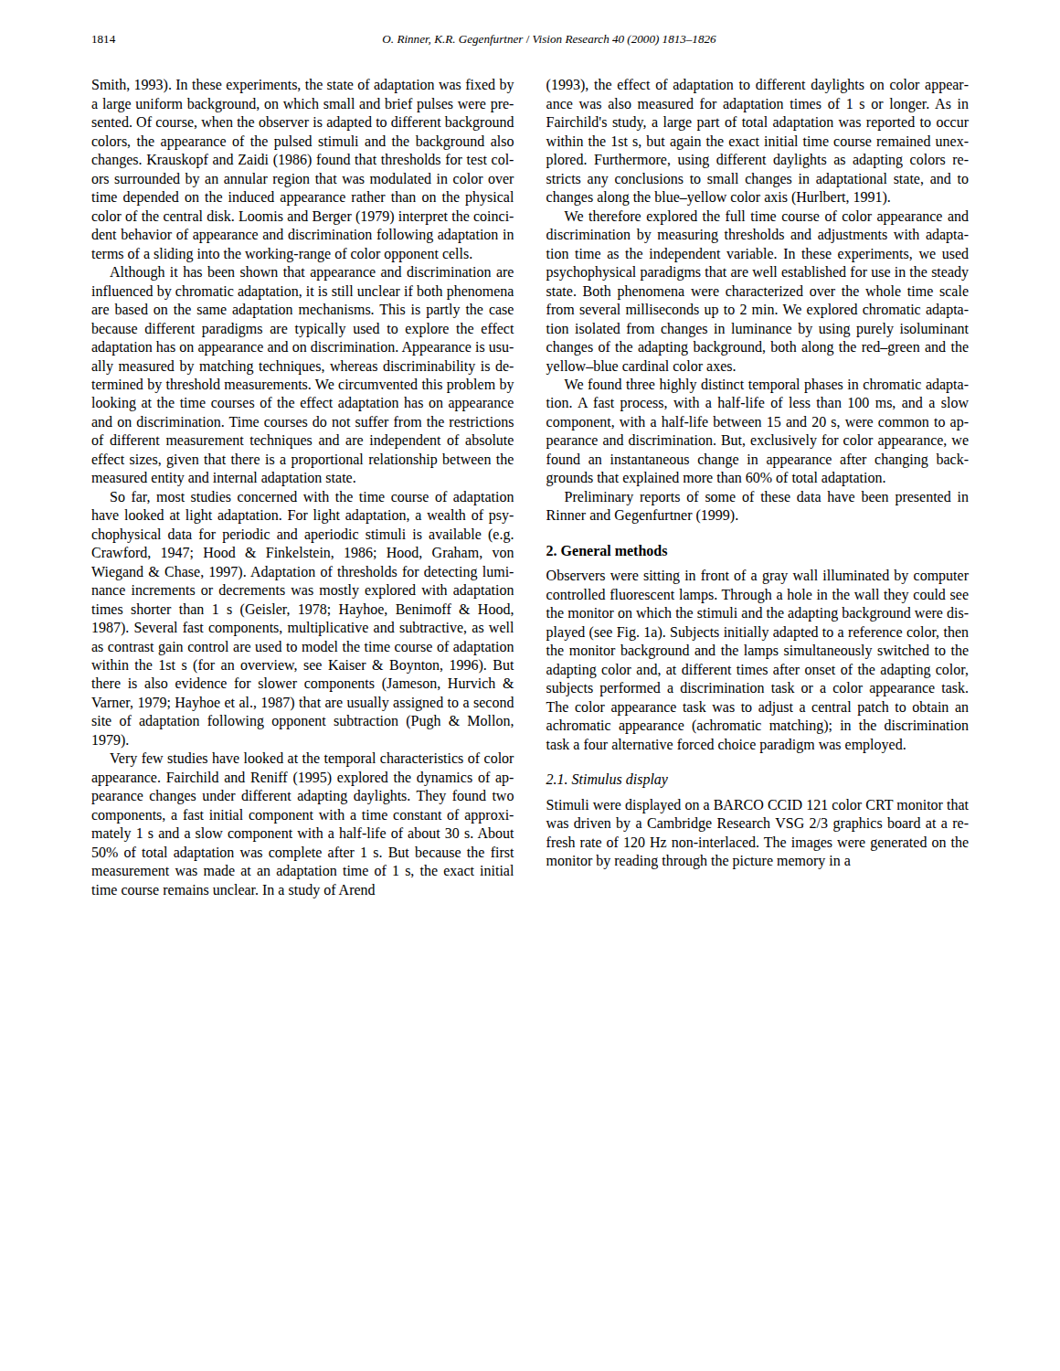1814
O. Rinner, K.R. Gegenfurtner / Vision Research 40 (2000) 1813–1826
Smith, 1993). In these experiments, the state of adaptation was fixed by a large uniform background, on which small and brief pulses were presented. Of course, when the observer is adapted to different background colors, the appearance of the pulsed stimuli and the background also changes. Krauskopf and Zaidi (1986) found that thresholds for test colors surrounded by an annular region that was modulated in color over time depended on the induced appearance rather than on the physical color of the central disk. Loomis and Berger (1979) interpret the coincident behavior of appearance and discrimination following adaptation in terms of a sliding into the working-range of color opponent cells.
Although it has been shown that appearance and discrimination are influenced by chromatic adaptation, it is still unclear if both phenomena are based on the same adaptation mechanisms. This is partly the case because different paradigms are typically used to explore the effect adaptation has on appearance and on discrimination. Appearance is usually measured by matching techniques, whereas discriminability is determined by threshold measurements. We circumvented this problem by looking at the time courses of the effect adaptation has on appearance and on discrimination. Time courses do not suffer from the restrictions of different measurement techniques and are independent of absolute effect sizes, given that there is a proportional relationship between the measured entity and internal adaptation state.
So far, most studies concerned with the time course of adaptation have looked at light adaptation. For light adaptation, a wealth of psychophysical data for periodic and aperiodic stimuli is available (e.g. Crawford, 1947; Hood & Finkelstein, 1986; Hood, Graham, von Wiegand & Chase, 1997). Adaptation of thresholds for detecting luminance increments or decrements was mostly explored with adaptation times shorter than 1 s (Geisler, 1978; Hayhoe, Benimoff & Hood, 1987). Several fast components, multiplicative and subtractive, as well as contrast gain control are used to model the time course of adaptation within the 1st s (for an overview, see Kaiser & Boynton, 1996). But there is also evidence for slower components (Jameson, Hurvich & Varner, 1979; Hayhoe et al., 1987) that are usually assigned to a second site of adaptation following opponent subtraction (Pugh & Mollon, 1979).
Very few studies have looked at the temporal characteristics of color appearance. Fairchild and Reniff (1995) explored the dynamics of appearance changes under different adapting daylights. They found two components, a fast initial component with a time constant of approximately 1 s and a slow component with a half-life of about 30 s. About 50% of total adaptation was complete after 1 s. But because the first measurement was made at an adaptation time of 1 s, the exact initial time course remains unclear. In a study of Arend
(1993), the effect of adaptation to different daylights on color appearance was also measured for adaptation times of 1 s or longer. As in Fairchild's study, a large part of total adaptation was reported to occur within the 1st s, but again the exact initial time course remained unexplored. Furthermore, using different daylights as adapting colors restricts any conclusions to small changes in adaptational state, and to changes along the blue–yellow color axis (Hurlbert, 1991).
We therefore explored the full time course of color appearance and discrimination by measuring thresholds and adjustments with adaptation time as the independent variable. In these experiments, we used psychophysical paradigms that are well established for use in the steady state. Both phenomena were characterized over the whole time scale from several milliseconds up to 2 min. We explored chromatic adaptation isolated from changes in luminance by using purely isoluminant changes of the adapting background, both along the red–green and the yellow–blue cardinal color axes.
We found three highly distinct temporal phases in chromatic adaptation. A fast process, with a half-life of less than 100 ms, and a slow component, with a half-life between 15 and 20 s, were common to appearance and discrimination. But, exclusively for color appearance, we found an instantaneous change in appearance after changing backgrounds that explained more than 60% of total adaptation.
Preliminary reports of some of these data have been presented in Rinner and Gegenfurtner (1999).
2. General methods
Observers were sitting in front of a gray wall illuminated by computer controlled fluorescent lamps. Through a hole in the wall they could see the monitor on which the stimuli and the adapting background were displayed (see Fig. 1a). Subjects initially adapted to a reference color, then the monitor background and the lamps simultaneously switched to the adapting color and, at different times after onset of the adapting color, subjects performed a discrimination task or a color appearance task. The color appearance task was to adjust a central patch to obtain an achromatic appearance (achromatic matching); in the discrimination task a four alternative forced choice paradigm was employed.
2.1. Stimulus display
Stimuli were displayed on a BARCO CCID 121 color CRT monitor that was driven by a Cambridge Research VSG 2/3 graphics board at a refresh rate of 120 Hz non-interlaced. The images were generated on the monitor by reading through the picture memory in a